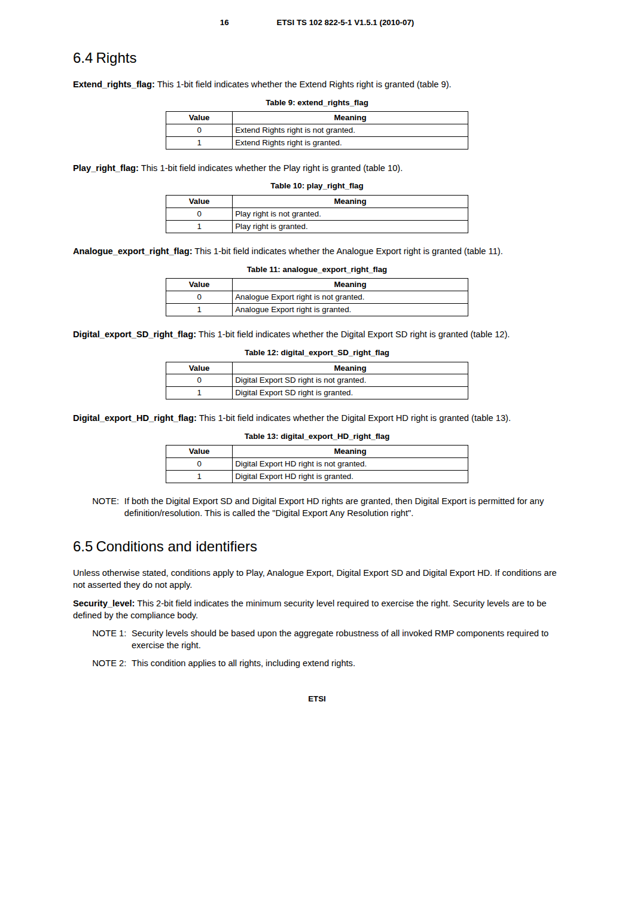16 ETSI TS 102 822-5-1 V1.5.1 (2010-07)
6.4 Rights
Extend_rights_flag: This 1-bit field indicates whether the Extend Rights right is granted (table 9).
Table 9: extend_rights_flag
| Value | Meaning |
| --- | --- |
| 0 | Extend Rights right is not granted. |
| 1 | Extend Rights right is granted. |
Play_right_flag: This 1-bit field indicates whether the Play right is granted (table 10).
Table 10: play_right_flag
| Value | Meaning |
| --- | --- |
| 0 | Play right is not granted. |
| 1 | Play right is granted. |
Analogue_export_right_flag: This 1-bit field indicates whether the Analogue Export right is granted (table 11).
Table 11: analogue_export_right_flag
| Value | Meaning |
| --- | --- |
| 0 | Analogue Export right is not granted. |
| 1 | Analogue Export right is granted. |
Digital_export_SD_right_flag: This 1-bit field indicates whether the Digital Export SD right is granted (table 12).
Table 12: digital_export_SD_right_flag
| Value | Meaning |
| --- | --- |
| 0 | Digital Export SD right is not granted. |
| 1 | Digital Export SD right is granted. |
Digital_export_HD_right_flag: This 1-bit field indicates whether the Digital Export HD right is granted (table 13).
Table 13: digital_export_HD_right_flag
| Value | Meaning |
| --- | --- |
| 0 | Digital Export HD right is not granted. |
| 1 | Digital Export HD right is granted. |
NOTE: If both the Digital Export SD and Digital Export HD rights are granted, then Digital Export is permitted for any definition/resolution. This is called the "Digital Export Any Resolution right".
6.5 Conditions and identifiers
Unless otherwise stated, conditions apply to Play, Analogue Export, Digital Export SD and Digital Export HD. If conditions are not asserted they do not apply.
Security_level: This 2-bit field indicates the minimum security level required to exercise the right. Security levels are to be defined by the compliance body.
NOTE 1: Security levels should be based upon the aggregate robustness of all invoked RMP components required to exercise the right.
NOTE 2: This condition applies to all rights, including extend rights.
ETSI